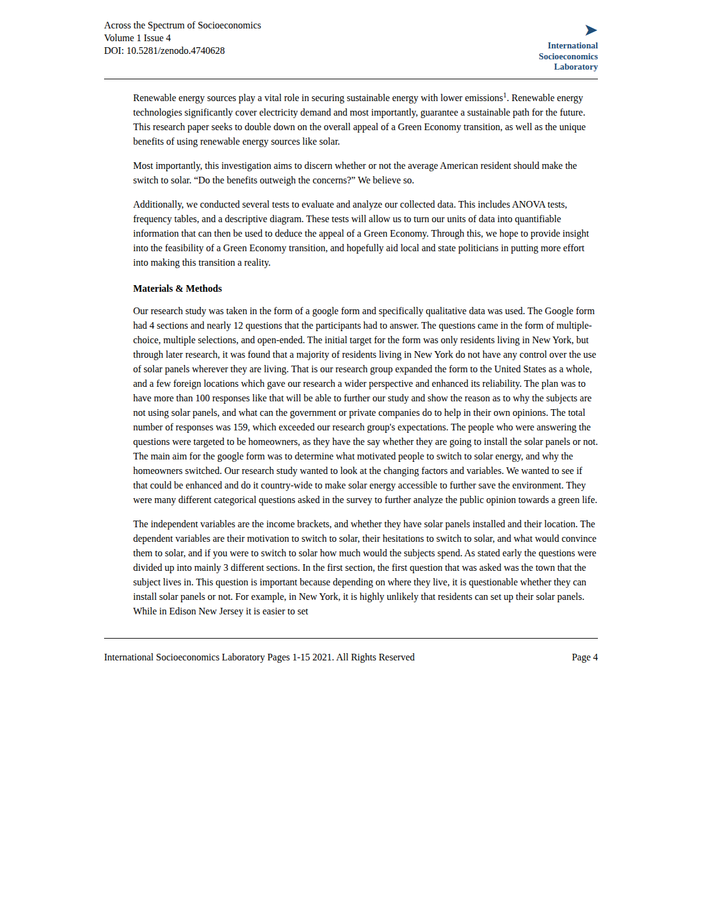Across the Spectrum of Socioeconomics
Volume 1 Issue 4
DOI: 10.5281/zenodo.4740628
➤ International Socioeconomics Laboratory
Renewable energy sources play a vital role in securing sustainable energy with lower emissions1. Renewable energy technologies significantly cover electricity demand and most importantly, guarantee a sustainable path for the future. This research paper seeks to double down on the overall appeal of a Green Economy transition, as well as the unique benefits of using renewable energy sources like solar.
Most importantly, this investigation aims to discern whether or not the average American resident should make the switch to solar. “Do the benefits outweigh the concerns?” We believe so.
Additionally, we conducted several tests to evaluate and analyze our collected data. This includes ANOVA tests, frequency tables, and a descriptive diagram. These tests will allow us to turn our units of data into quantifiable information that can then be used to deduce the appeal of a Green Economy. Through this, we hope to provide insight into the feasibility of a Green Economy transition, and hopefully aid local and state politicians in putting more effort into making this transition a reality.
Materials & Methods
Our research study was taken in the form of a google form and specifically qualitative data was used. The Google form had 4 sections and nearly 12 questions that the participants had to answer. The questions came in the form of multiple-choice, multiple selections, and open-ended. The initial target for the form was only residents living in New York, but through later research, it was found that a majority of residents living in New York do not have any control over the use of solar panels wherever they are living. That is our research group expanded the form to the United States as a whole, and a few foreign locations which gave our research a wider perspective and enhanced its reliability. The plan was to have more than 100 responses like that will be able to further our study and show the reason as to why the subjects are not using solar panels, and what can the government or private companies do to help in their own opinions. The total number of responses was 159, which exceeded our research group's expectations. The people who were answering the questions were targeted to be homeowners, as they have the say whether they are going to install the solar panels or not. The main aim for the google form was to determine what motivated people to switch to solar energy, and why the homeowners switched. Our research study wanted to look at the changing factors and variables. We wanted to see if that could be enhanced and do it country-wide to make solar energy accessible to further save the environment. They were many different categorical questions asked in the survey to further analyze the public opinion towards a green life.
The independent variables are the income brackets, and whether they have solar panels installed and their location. The dependent variables are their motivation to switch to solar, their hesitations to switch to solar, and what would convince them to solar, and if you were to switch to solar how much would the subjects spend. As stated early the questions were divided up into mainly 3 different sections. In the first section, the first question that was asked was the town that the subject lives in. This question is important because depending on where they live, it is questionable whether they can install solar panels or not. For example, in New York, it is highly unlikely that residents can set up their solar panels. While in Edison New Jersey it is easier to set
International Socioeconomics Laboratory Pages 1-15 2021. All Rights Reserved Page 4